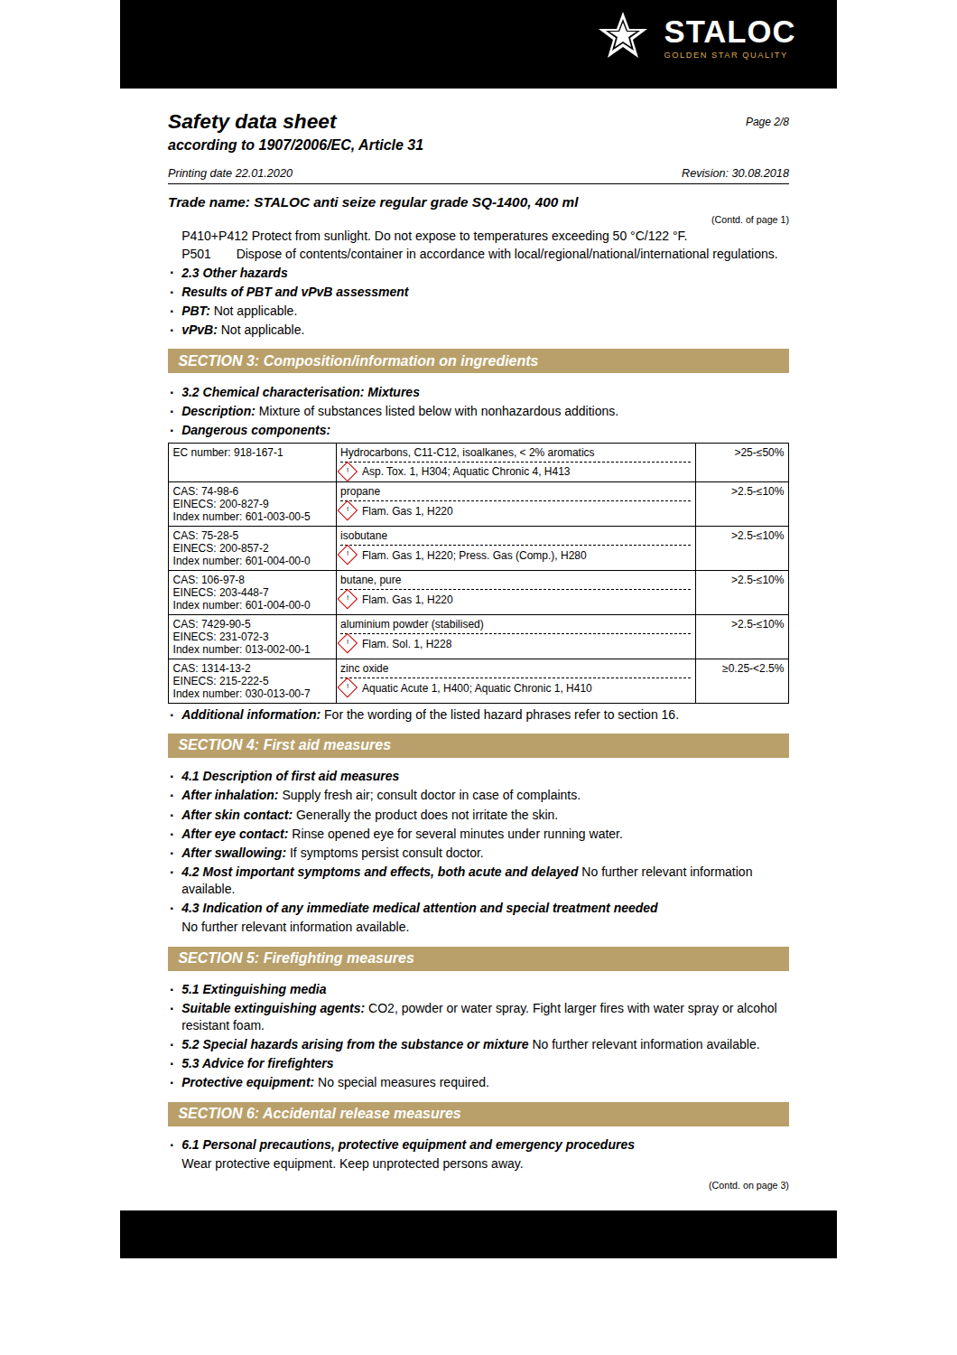STALOC
GOLDEN STAR QUALITY
Safety data sheet
according to 1907/2006/EC, Article 31
Page 2/8
Printing date 22.01.2020
Revision: 30.08.2018
Trade name: STALOC anti seize regular grade SQ-1400, 400 ml
(Contd. of page 1)
P410+P412 Protect from sunlight. Do not expose to temperatures exceeding 50 °C/122 °F.
P501 Dispose of contents/container in accordance with local/regional/national/international regulations.
2.3 Other hazards
Results of PBT and vPvB assessment
PBT: Not applicable.
vPvB: Not applicable.
SECTION 3: Composition/information on ingredients
3.2 Chemical characterisation: Mixtures
Description: Mixture of substances listed below with nonhazardous additions.
Dangerous components:
| EC number: 918-167-1 | Hydrocarbons, C11-C12, isoalkanes, < 2% aromatics ! Asp. Tox. 1, H304; Aquatic Chronic 4, H413 | >25-≤50% |
| CAS: 74-98-6 EINECS: 200-827-9 Index number: 601-003-00-5 | propane ! Flam. Gas 1, H220 | >2.5-≤10% |
| CAS: 75-28-5 EINECS: 200-857-2 Index number: 601-004-00-0 | isobutane ! Flam. Gas 1, H220; Press. Gas (Comp.), H280 | >2.5-≤10% |
| CAS: 106-97-8 EINECS: 203-448-7 Index number: 601-004-00-0 | butane, pure ! Flam. Gas 1, H220 | >2.5-≤10% |
| CAS: 7429-90-5 EINECS: 231-072-3 Index number: 013-002-00-1 | aluminium powder (stabilised) ! Flam. Sol. 1, H228 | >2.5-≤10% |
| CAS: 1314-13-2 EINECS: 215-222-5 Index number: 030-013-00-7 | zinc oxide ! Aquatic Acute 1, H400; Aquatic Chronic 1, H410 | ≥0.25-<2.5% |
Additional information: For the wording of the listed hazard phrases refer to section 16.
SECTION 4: First aid measures
4.1 Description of first aid measures
After inhalation: Supply fresh air; consult doctor in case of complaints.
After skin contact: Generally the product does not irritate the skin.
After eye contact: Rinse opened eye for several minutes under running water.
After swallowing: If symptoms persist consult doctor.
4.2 Most important symptoms and effects, both acute and delayed No further relevant information available.
4.3 Indication of any immediate medical attention and special treatment needed
No further relevant information available.
SECTION 5: Firefighting measures
5.1 Extinguishing media
Suitable extinguishing agents: CO2, powder or water spray. Fight larger fires with water spray or alcohol resistant foam.
5.2 Special hazards arising from the substance or mixture No further relevant information available.
5.3 Advice for firefighters
Protective equipment: No special measures required.
SECTION 6: Accidental release measures
6.1 Personal precautions, protective equipment and emergency procedures
Wear protective equipment. Keep unprotected persons away.
(Contd. on page 3)